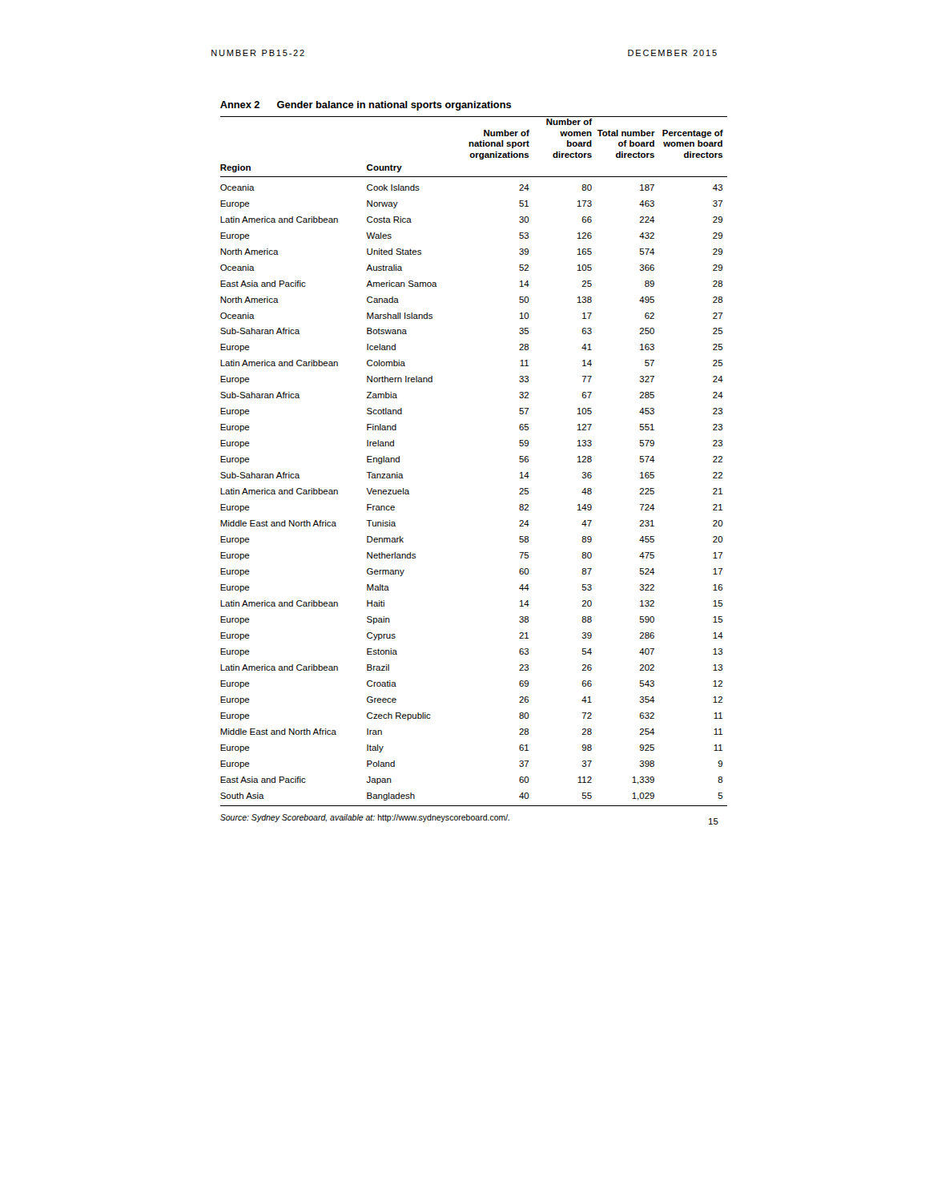NUMBER PB15-22
DECEMBER 2015
Annex 2 Gender balance in national sports organizations
| | | Number of national sport organizations | Number of women board directors | Total number of board directors | Percentage of women board directors |
| --- | --- | --- | --- | --- | --- |
| Region | Country | | | | |
| Oceania | Cook Islands | 24 | 80 | 187 | 43 |
| Europe | Norway | 51 | 173 | 463 | 37 |
| Latin America and Caribbean | Costa Rica | 30 | 66 | 224 | 29 |
| Europe | Wales | 53 | 126 | 432 | 29 |
| North America | United States | 39 | 165 | 574 | 29 |
| Oceania | Australia | 52 | 105 | 366 | 29 |
| East Asia and Pacific | American Samoa | 14 | 25 | 89 | 28 |
| North America | Canada | 50 | 138 | 495 | 28 |
| Oceania | Marshall Islands | 10 | 17 | 62 | 27 |
| Sub-Saharan Africa | Botswana | 35 | 63 | 250 | 25 |
| Europe | Iceland | 28 | 41 | 163 | 25 |
| Latin America and Caribbean | Colombia | 11 | 14 | 57 | 25 |
| Europe | Northern Ireland | 33 | 77 | 327 | 24 |
| Sub-Saharan Africa | Zambia | 32 | 67 | 285 | 24 |
| Europe | Scotland | 57 | 105 | 453 | 23 |
| Europe | Finland | 65 | 127 | 551 | 23 |
| Europe | Ireland | 59 | 133 | 579 | 23 |
| Europe | England | 56 | 128 | 574 | 22 |
| Sub-Saharan Africa | Tanzania | 14 | 36 | 165 | 22 |
| Latin America and Caribbean | Venezuela | 25 | 48 | 225 | 21 |
| Europe | France | 82 | 149 | 724 | 21 |
| Middle East and North Africa | Tunisia | 24 | 47 | 231 | 20 |
| Europe | Denmark | 58 | 89 | 455 | 20 |
| Europe | Netherlands | 75 | 80 | 475 | 17 |
| Europe | Germany | 60 | 87 | 524 | 17 |
| Europe | Malta | 44 | 53 | 322 | 16 |
| Latin America and Caribbean | Haiti | 14 | 20 | 132 | 15 |
| Europe | Spain | 38 | 88 | 590 | 15 |
| Europe | Cyprus | 21 | 39 | 286 | 14 |
| Europe | Estonia | 63 | 54 | 407 | 13 |
| Latin America and Caribbean | Brazil | 23 | 26 | 202 | 13 |
| Europe | Croatia | 69 | 66 | 543 | 12 |
| Europe | Greece | 26 | 41 | 354 | 12 |
| Europe | Czech Republic | 80 | 72 | 632 | 11 |
| Middle East and North Africa | Iran | 28 | 28 | 254 | 11 |
| Europe | Italy | 61 | 98 | 925 | 11 |
| Europe | Poland | 37 | 37 | 398 | 9 |
| East Asia and Pacific | Japan | 60 | 112 | 1,339 | 8 |
| South Asia | Bangladesh | 40 | 55 | 1,029 | 5 |
Source: Sydney Scoreboard, available at: http://www.sydneyscoreboard.com/.
15